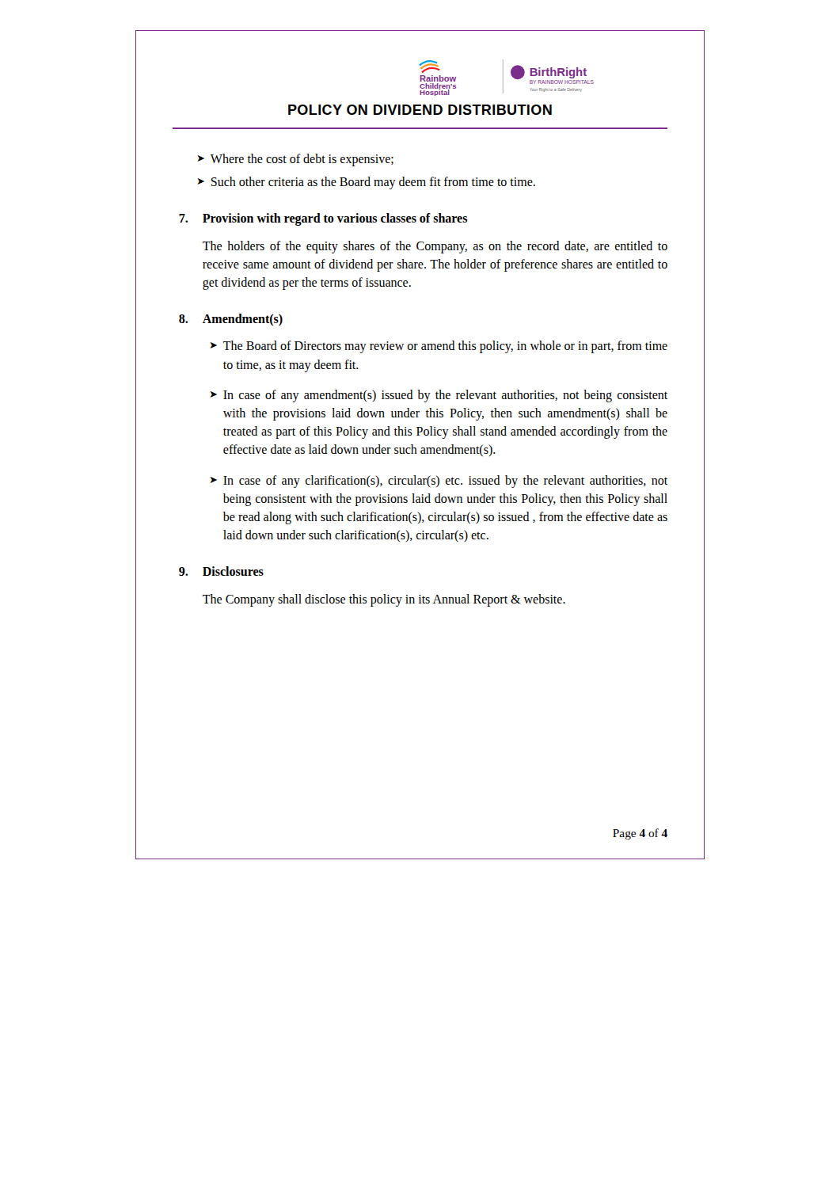POLICY ON DIVIDEND DISTRIBUTION
Where the cost of debt is expensive;
Such other criteria as the Board may deem fit from time to time.
Provision with regard to various classes of shares
The holders of the equity shares of the Company, as on the record date, are entitled to receive same amount of dividend per share. The holder of preference shares are entitled to get dividend as per the terms of issuance.
Amendment(s)
The Board of Directors may review or amend this policy, in whole or in part, from time to time, as it may deem fit.
In case of any amendment(s) issued by the relevant authorities, not being consistent with the provisions laid down under this Policy, then such amendment(s) shall be treated as part of this Policy and this Policy shall stand amended accordingly from the effective date as laid down under such amendment(s).
In case of any clarification(s), circular(s) etc. issued by the relevant authorities, not being consistent with the provisions laid down under this Policy, then this Policy shall be read along with such clarification(s), circular(s) so issued , from the effective date as laid down under such clarification(s), circular(s) etc.
Disclosures
The Company shall disclose this policy in its Annual Report & website.
Page 4 of 4